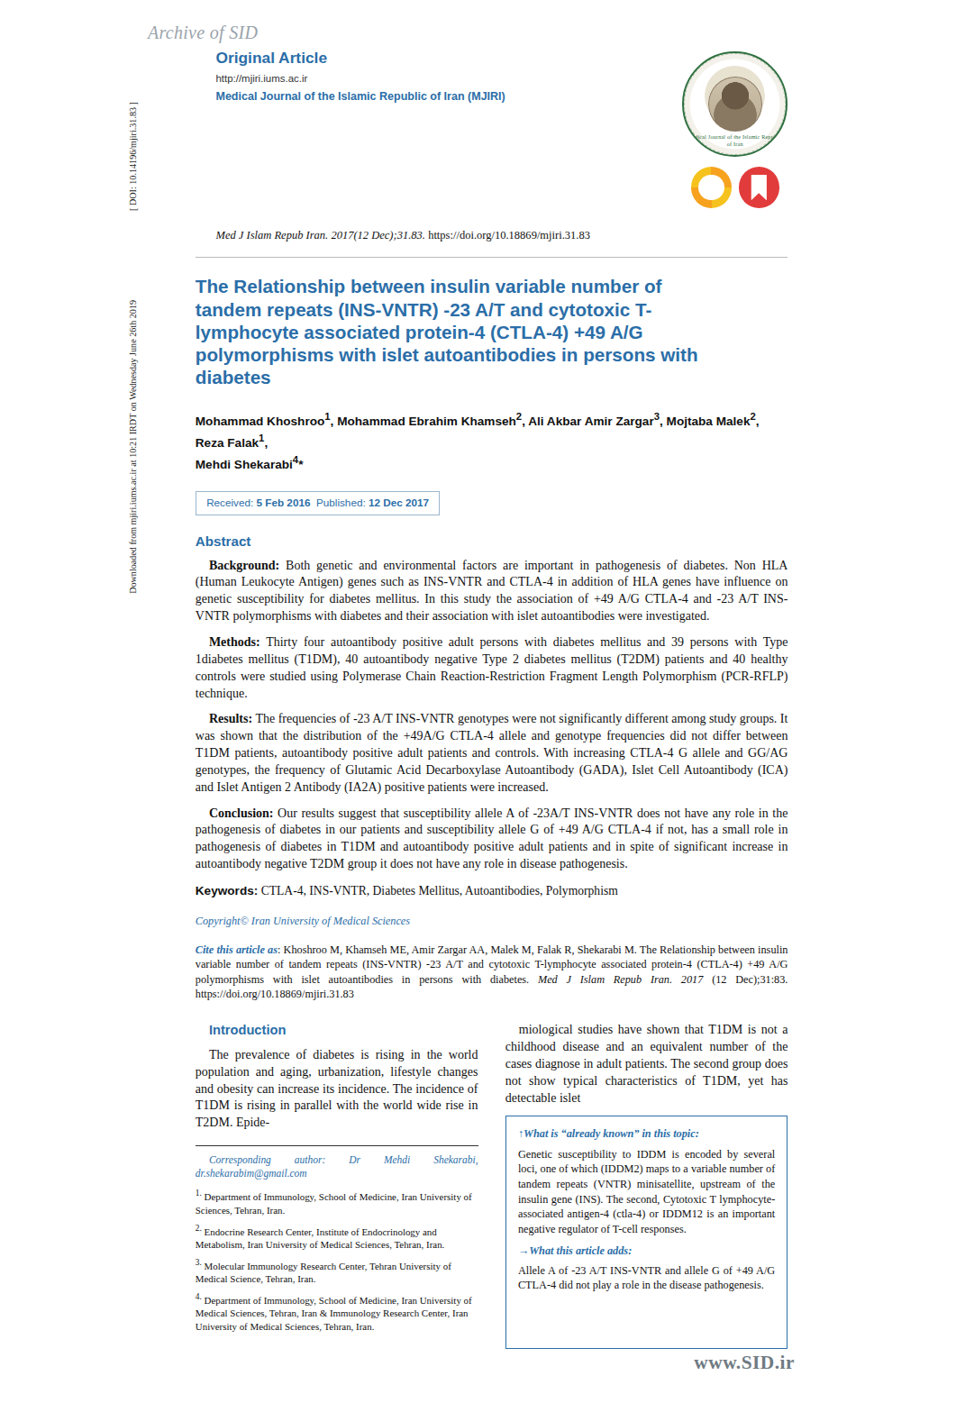Archive of SID
www.SID.ir
[ DOI: 10.14196/mjiri.31.83 ]
Downloaded from mjiri.iums.ac.ir at 10:21 IRDT on Wednesday June 26th 2019
Original Article
http://mjiri.iums.ac.ir
Medical Journal of the Islamic Republic of Iran (MJIRI)
Medical Journal of the Islamic Republic of Iran
Med J Islam Repub Iran. 2017(12 Dec);31.83. https://doi.org/10.18869/mjiri.31.83
The Relationship between insulin variable number of tandem repeats (INS-VNTR) -23 A/T and cytotoxic T-lymphocyte associated protein-4 (CTLA-4) +49 A/G polymorphisms with islet autoantibodies in persons with diabetes
Mohammad Khoshroo1, Mohammad Ebrahim Khamseh2, Ali Akbar Amir Zargar3, Mojtaba Malek2, Reza Falak1,
Mehdi Shekarabi4*
Received: 5 Feb 2016 Published: 12 Dec 2017
Abstract
Background: Both genetic and environmental factors are important in pathogenesis of diabetes. Non HLA (Human Leukocyte Antigen) genes such as INS-VNTR and CTLA-4 in addition of HLA genes have influence on genetic susceptibility for diabetes mellitus. In this study the association of +49 A/G CTLA-4 and -23 A/T INS-VNTR polymorphisms with diabetes and their association with islet autoantibodies were investigated.
Methods: Thirty four autoantibody positive adult persons with diabetes mellitus and 39 persons with Type 1diabetes mellitus (T1DM), 40 autoantibody negative Type 2 diabetes mellitus (T2DM) patients and 40 healthy controls were studied using Polymerase Chain Reaction-Restriction Fragment Length Polymorphism (PCR-RFLP) technique.
Results: The frequencies of -23 A/T INS-VNTR genotypes were not significantly different among study groups. It was shown that the distribution of the +49A/G CTLA-4 allele and genotype frequencies did not differ between T1DM patients, autoantibody positive adult patients and controls. With increasing CTLA-4 G allele and GG/AG genotypes, the frequency of Glutamic Acid Decarboxylase Autoantibody (GADA), Islet Cell Autoantibody (ICA) and Islet Antigen 2 Antibody (IA2A) positive patients were increased.
Conclusion: Our results suggest that susceptibility allele A of -23A/T INS-VNTR does not have any role in the pathogenesis of diabetes in our patients and susceptibility allele G of +49 A/G CTLA-4 if not, has a small role in pathogenesis of diabetes in T1DM and autoantibody positive adult patients and in spite of significant increase in autoantibody negative T2DM group it does not have any role in disease pathogenesis.
Keywords: CTLA-4, INS-VNTR, Diabetes Mellitus, Autoantibodies, Polymorphism
Copyright© Iran University of Medical Sciences
Cite this article as: Khoshroo M, Khamseh ME, Amir Zargar AA, Malek M, Falak R, Shekarabi M. The Relationship between insulin variable number of tandem repeats (INS-VNTR) -23 A/T and cytotoxic T-lymphocyte associated protein-4 (CTLA-4) +49 A/G polymorphisms with islet autoantibodies in persons with diabetes. Med J Islam Repub Iran. 2017 (12 Dec);31:83. https://doi.org/10.18869/mjiri.31.83
Introduction
The prevalence of diabetes is rising in the world population and aging, urbanization, lifestyle changes and obesity can increase its incidence. The incidence of T1DM is rising in parallel with the world wide rise in T2DM. Epide-
Corresponding author: Dr Mehdi Shekarabi, dr.shekarabim@gmail.com
1. Department of Immunology, School of Medicine, Iran University of Sciences, Tehran, Iran.
2. Endocrine Research Center, Institute of Endocrinology and Metabolism, Iran University of Medical Sciences, Tehran, Iran.
3. Molecular Immunology Research Center, Tehran University of Medical Science, Tehran, Iran.
4. Department of Immunology, School of Medicine, Iran University of Medical Sciences, Tehran, Iran & Immunology Research Center, Iran University of Medical Sciences, Tehran, Iran.
miological studies have shown that T1DM is not a childhood disease and an equivalent number of the cases diagnose in adult patients. The second group does not show typical characteristics of T1DM, yet has detectable islet
↑What is “already known” in this topic:
Genetic susceptibility to IDDM is encoded by several loci, one of which (IDDM2) maps to a variable number of tandem repeats (VNTR) minisatellite, upstream of the insulin gene (INS). The second, Cytotoxic T lymphocyte-associated antigen-4 (ctla-4) or IDDM12 is an important negative regulator of T-cell responses.
→What this article adds:
Allele A of -23 A/T INS-VNTR and allele G of +49 A/G CTLA-4 did not play a role in the disease pathogenesis.